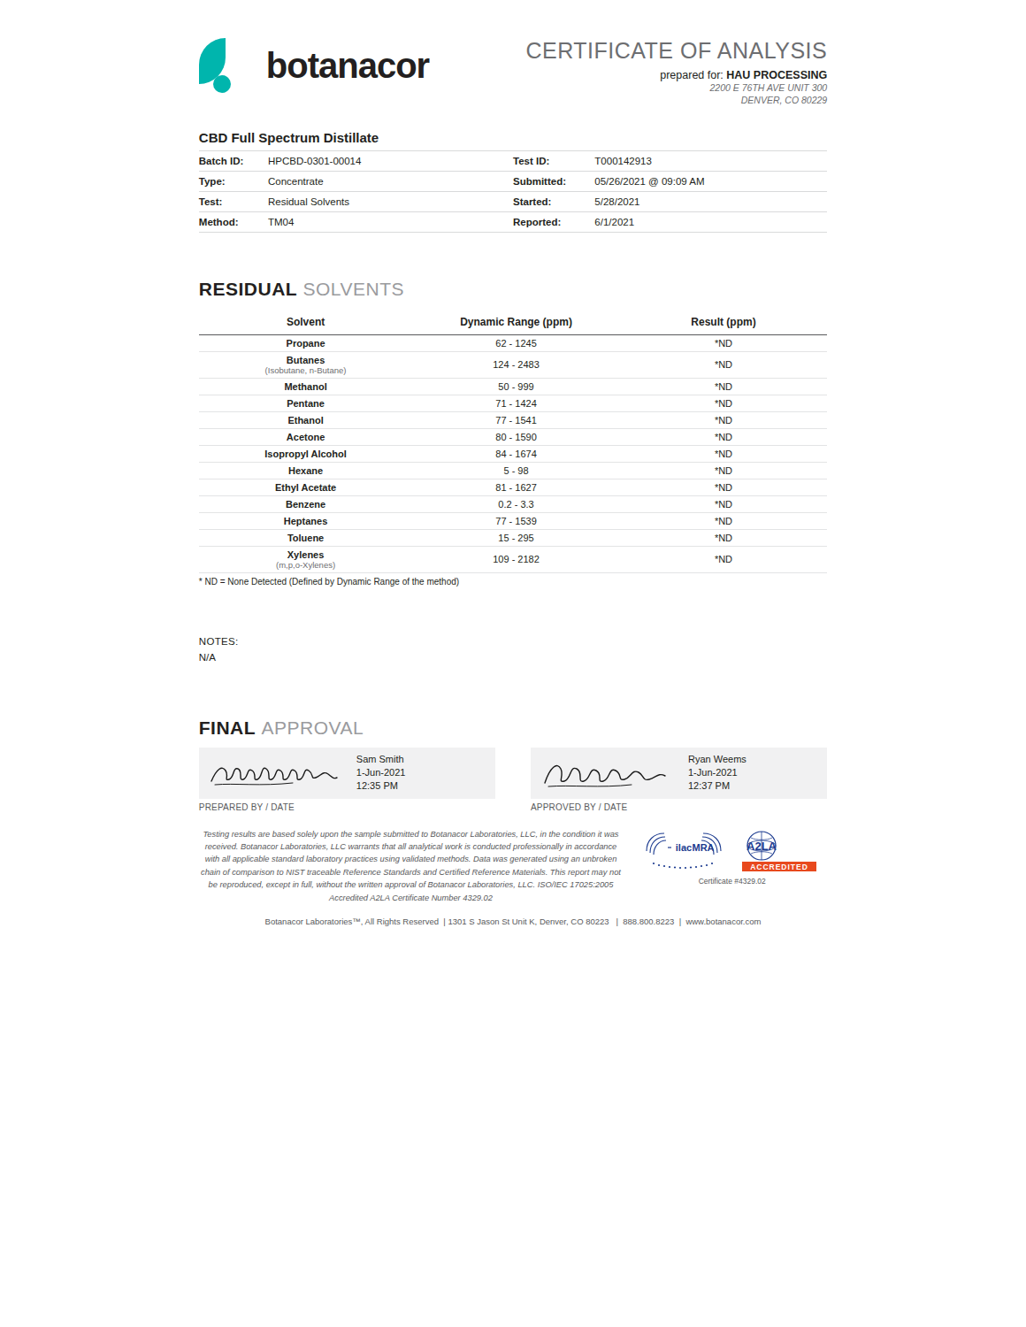botanacor
CERTIFICATE OF ANALYSIS
prepared for: HAU PROCESSING
2200 E 76TH AVE UNIT 300
DENVER, CO 80229
CBD Full Spectrum Distillate
| Batch ID: | HPCBD-0301-00014 | Test ID: | T000142913 |
| Type: | Concentrate | Submitted: | 05/26/2021 @ 09:09 AM |
| Test: | Residual Solvents | Started: | 5/28/2021 |
| Method: | TM04 | Reported: | 6/1/2021 |
RESIDUAL SOLVENTS
| Solvent | Dynamic Range (ppm) | Result (ppm) |
| --- | --- | --- |
| Propane | 62 - 1245 | *ND |
| Butanes (Isobutane, n-Butane) | 124 - 2483 | *ND |
| Methanol | 50 - 999 | *ND |
| Pentane | 71 - 1424 | *ND |
| Ethanol | 77 - 1541 | *ND |
| Acetone | 80 - 1590 | *ND |
| Isopropyl Alcohol | 84 - 1674 | *ND |
| Hexane | 5 - 98 | *ND |
| Ethyl Acetate | 81 - 1627 | *ND |
| Benzene | 0.2 - 3.3 | *ND |
| Heptanes | 77 - 1539 | *ND |
| Toluene | 15 - 295 | *ND |
| Xylenes (m,p,o-Xylenes) | 109 - 2182 | *ND |
* ND = None Detected (Defined by Dynamic Range of the method)
NOTES:
N/A
FINAL APPROVAL
Sam Smith
1-Jun-2021
12:35 PM
PREPARED BY / DATE
Ryan Weems
1-Jun-2021
12:37 PM
APPROVED BY / DATE
Testing results are based solely upon the sample submitted to Botanacor Laboratories, LLC, in the condition it was received. Botanacor Laboratories, LLC warrants that all analytical work is conducted professionally in accordance with all applicable standard laboratory practices using validated methods. Data was generated using an unbroken chain of comparison to NIST traceable Reference Standards and Certified Reference Materials. This report may not be reproduced, except in full, without the written approval of Botanacor Laboratories, LLC. ISO/IEC 17025:2005 Accredited A2LA Certificate Number 4329.02
ilac MRA
A2LA ACCREDITED
Certificate #4329.02
Botanacor Laboratories™, All Rights Reserved | 1301 S Jason St Unit K, Denver, CO 80223 | 888.800.8223 | www.botanacor.com